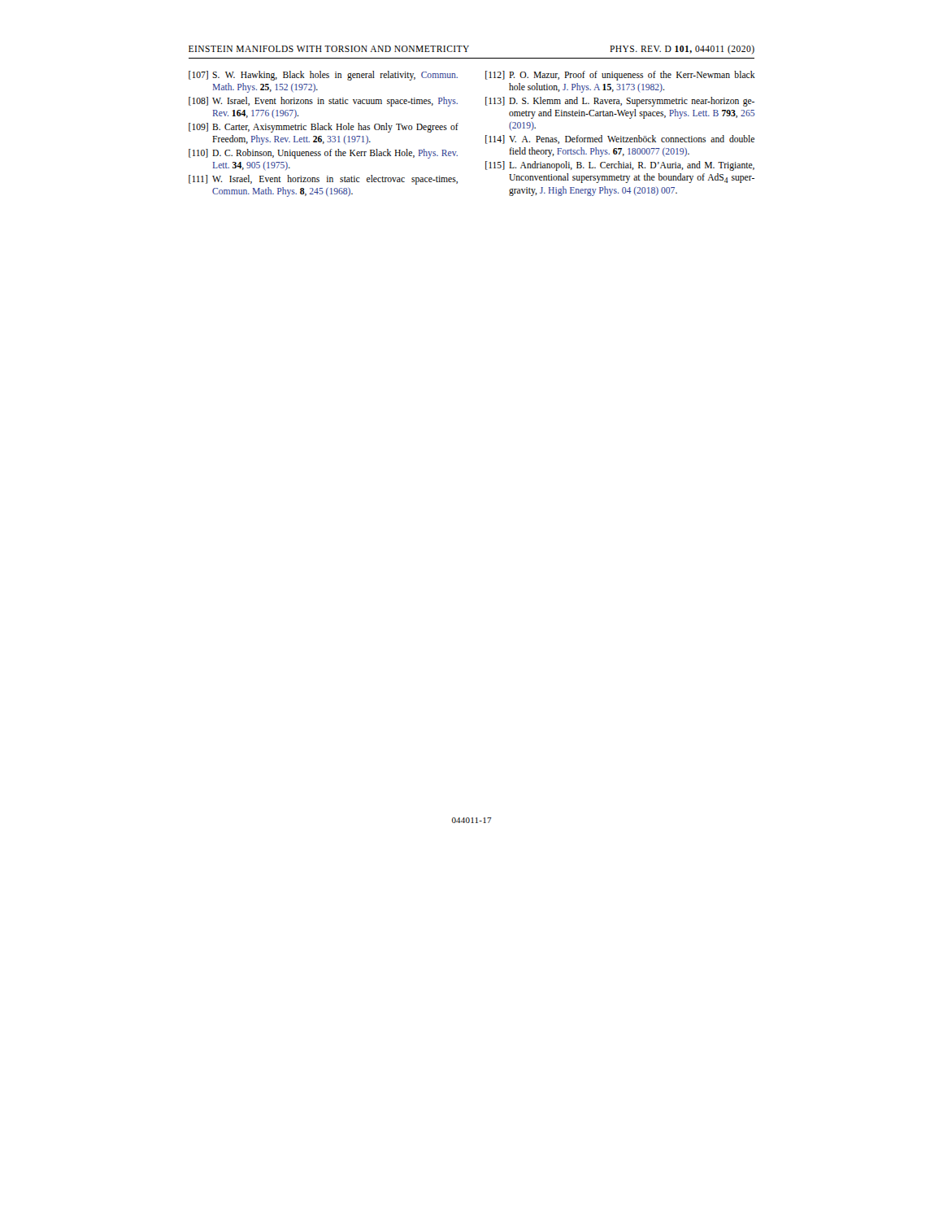Einstein manifolds with torsion and nonmetricity
Phys. Rev. D 101, 044011 (2020)
[107] S. W. Hawking, Black holes in general relativity, Commun. Math. Phys. 25, 152 (1972).
[108] W. Israel, Event horizons in static vacuum space-times, Phys. Rev. 164, 1776 (1967).
[109] B. Carter, Axisymmetric Black Hole has Only Two Degrees of Freedom, Phys. Rev. Lett. 26, 331 (1971).
[110] D. C. Robinson, Uniqueness of the Kerr Black Hole, Phys. Rev. Lett. 34, 905 (1975).
[111] W. Israel, Event horizons in static electrovac space-times, Commun. Math. Phys. 8, 245 (1968).
[112] P. O. Mazur, Proof of uniqueness of the Kerr-Newman black hole solution, J. Phys. A 15, 3173 (1982).
[113] D. S. Klemm and L. Ravera, Supersymmetric near-horizon geometry and Einstein-Cartan-Weyl spaces, Phys. Lett. B 793, 265 (2019).
[114] V. A. Penas, Deformed Weitzenböck connections and double field theory, Fortsch. Phys. 67, 1800077 (2019).
[115] L. Andrianopoli, B. L. Cerchiai, R. D’Auria, and M. Trigiante, Unconventional supersymmetry at the boundary of AdS4 supergravity, J. High Energy Phys. 04 (2018) 007.
044011-17